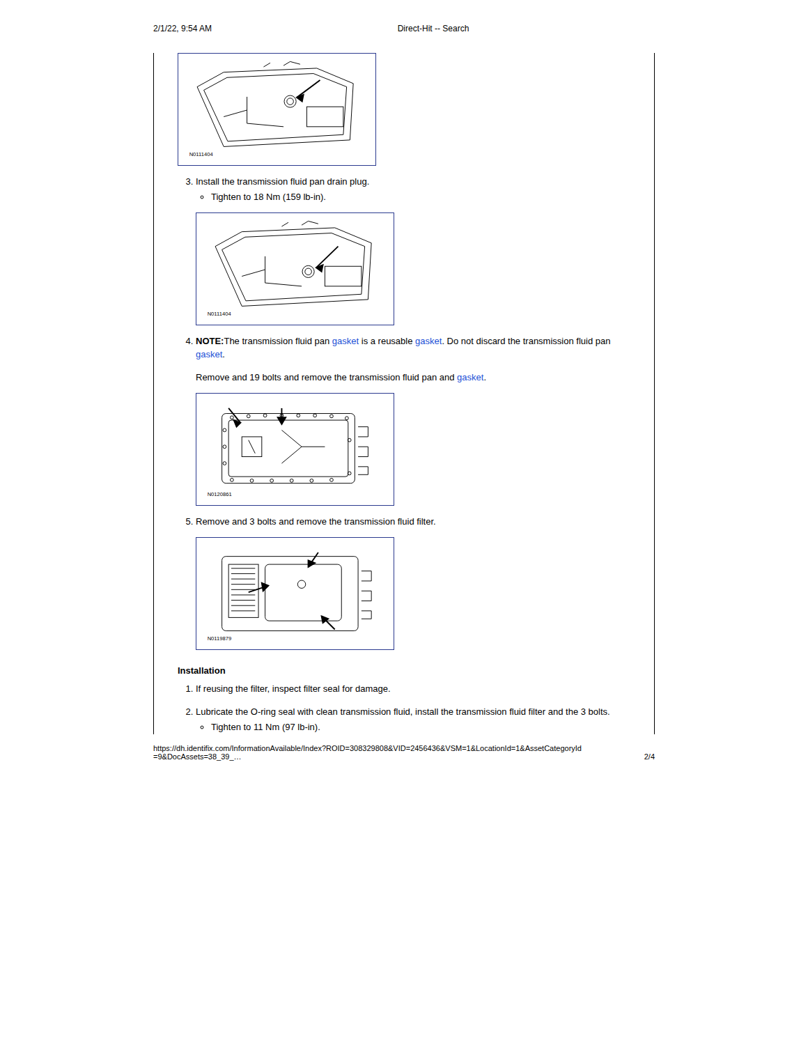2/1/22, 9:54 AM
Direct-Hit -- Search
N0111404
Install the transmission fluid pan drain plug.
Tighten to 18 Nm (159 lb-in).
N0111404
NOTE: The transmission fluid pan gasket is a reusable gasket. Do not discard the transmission fluid pan gasket.
Remove and 19 bolts and remove the transmission fluid pan and gasket.
N0120861
Remove and 3 bolts and remove the transmission fluid filter.
N0119879
Installation
If reusing the filter, inspect filter seal for damage.
Lubricate the O-ring seal with clean transmission fluid, install the transmission fluid filter and the 3 bolts.
Tighten to 11 Nm (97 lb-in).
https://dh.identifix.com/InformationAvailable/Index?ROID=308329808&VID=2456436&VSM=1&LocationId=1&AssetCategoryId=9&DocAssets=38_39_…
2/4